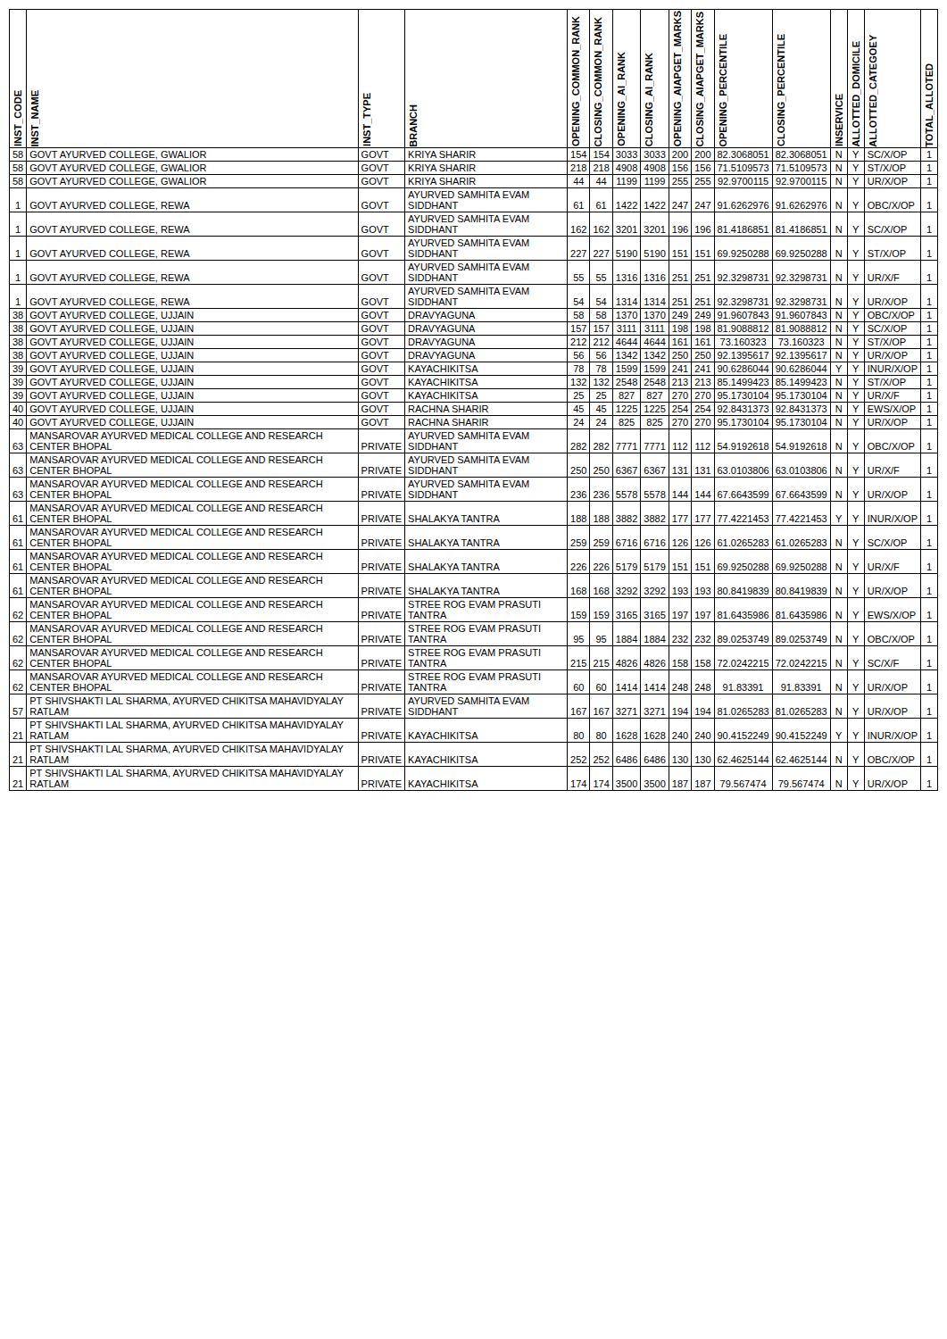| INST_CODE | INST_NAME | INST_TYPE | BRANCH | OPENING_COMMON_RANK | CLOSING_COMMON_RANK | OPENING_AI_RANK | CLOSING_AI_RANK | OPENING_AIAPGET_MARKS | CLOSING_AIAPGET_MARKS | OPENING_PERCENTILE | CLOSING_PERCENTILE | INSERVICE | ALLOTTED_DOMICILE | ALLOTTED_CATEGOEY | TOTAL_ALLOTED |
| --- | --- | --- | --- | --- | --- | --- | --- | --- | --- | --- | --- | --- | --- | --- | --- |
| 58 | GOVT AYURVED COLLEGE, GWALIOR | GOVT | KRIYA SHARIR | 154 | 154 | 3033 | 3033 | 200 | 200 | 82.3068051 | 82.3068051 | N | Y | SC/X/OP | 1 |
| 58 | GOVT AYURVED COLLEGE, GWALIOR | GOVT | KRIYA SHARIR | 218 | 218 | 4908 | 4908 | 156 | 156 | 71.5109573 | 71.5109573 | N | Y | ST/X/OP | 1 |
| 58 | GOVT AYURVED COLLEGE, GWALIOR | GOVT | KRIYA SHARIR | 44 | 44 | 1199 | 1199 | 255 | 255 | 92.9700115 | 92.9700115 | N | Y | UR/X/OP | 1 |
| 1 | GOVT AYURVED COLLEGE, REWA | GOVT | AYURVED SAMHITA EVAM SIDDHANT | 61 | 61 | 1422 | 1422 | 247 | 247 | 91.6262976 | 91.6262976 | N | Y | OBC/X/OP | 1 |
| 1 | GOVT AYURVED COLLEGE, REWA | GOVT | AYURVED SAMHITA EVAM SIDDHANT | 162 | 162 | 3201 | 3201 | 196 | 196 | 81.4186851 | 81.4186851 | N | Y | SC/X/OP | 1 |
| 1 | GOVT AYURVED COLLEGE, REWA | GOVT | AYURVED SAMHITA EVAM SIDDHANT | 227 | 227 | 5190 | 5190 | 151 | 151 | 69.9250288 | 69.9250288 | N | Y | ST/X/OP | 1 |
| 1 | GOVT AYURVED COLLEGE, REWA | GOVT | AYURVED SAMHITA EVAM SIDDHANT | 55 | 55 | 1316 | 1316 | 251 | 251 | 92.3298731 | 92.3298731 | N | Y | UR/X/F | 1 |
| 1 | GOVT AYURVED COLLEGE, REWA | GOVT | AYURVED SAMHITA EVAM SIDDHANT | 54 | 54 | 1314 | 1314 | 251 | 251 | 92.3298731 | 92.3298731 | N | Y | UR/X/OP | 1 |
| 38 | GOVT AYURVED COLLEGE, UJJAIN | GOVT | DRAVYAGUNA | 58 | 58 | 1370 | 1370 | 249 | 249 | 91.9607843 | 91.9607843 | N | Y | OBC/X/OP | 1 |
| 38 | GOVT AYURVED COLLEGE, UJJAIN | GOVT | DRAVYAGUNA | 157 | 157 | 3111 | 3111 | 198 | 198 | 81.9088812 | 81.9088812 | N | Y | SC/X/OP | 1 |
| 38 | GOVT AYURVED COLLEGE, UJJAIN | GOVT | DRAVYAGUNA | 212 | 212 | 4644 | 4644 | 161 | 161 | 73.160323 | 73.160323 | N | Y | ST/X/OP | 1 |
| 38 | GOVT AYURVED COLLEGE, UJJAIN | GOVT | DRAVYAGUNA | 56 | 56 | 1342 | 1342 | 250 | 250 | 92.1395617 | 92.1395617 | N | Y | UR/X/OP | 1 |
| 39 | GOVT AYURVED COLLEGE, UJJAIN | GOVT | KAYACHIKITSA | 78 | 78 | 1599 | 1599 | 241 | 241 | 90.6286044 | 90.6286044 | Y | Y | INUR/X/OP | 1 |
| 39 | GOVT AYURVED COLLEGE, UJJAIN | GOVT | KAYACHIKITSA | 132 | 132 | 2548 | 2548 | 213 | 213 | 85.1499423 | 85.1499423 | N | Y | ST/X/OP | 1 |
| 39 | GOVT AYURVED COLLEGE, UJJAIN | GOVT | KAYACHIKITSA | 25 | 25 | 827 | 827 | 270 | 270 | 95.1730104 | 95.1730104 | N | Y | UR/X/F | 1 |
| 40 | GOVT AYURVED COLLEGE, UJJAIN | GOVT | RACHNA SHARIR | 45 | 45 | 1225 | 1225 | 254 | 254 | 92.8431373 | 92.8431373 | N | Y | EWS/X/OP | 1 |
| 40 | GOVT AYURVED COLLEGE, UJJAIN | GOVT | RACHNA SHARIR | 24 | 24 | 825 | 825 | 270 | 270 | 95.1730104 | 95.1730104 | N | Y | UR/X/OP | 1 |
| 63 | MANSAROVAR AYURVED MEDICAL COLLEGE AND RESEARCH CENTER BHOPAL | PRIVATE | AYURVED SAMHITA EVAM SIDDHANT | 282 | 282 | 7771 | 7771 | 112 | 112 | 54.9192618 | 54.9192618 | N | Y | OBC/X/OP | 1 |
| 63 | MANSAROVAR AYURVED MEDICAL COLLEGE AND RESEARCH CENTER BHOPAL | PRIVATE | AYURVED SAMHITA EVAM SIDDHANT | 250 | 250 | 6367 | 6367 | 131 | 131 | 63.0103806 | 63.0103806 | N | Y | UR/X/F | 1 |
| 63 | MANSAROVAR AYURVED MEDICAL COLLEGE AND RESEARCH CENTER BHOPAL | PRIVATE | AYURVED SAMHITA EVAM SIDDHANT | 236 | 236 | 5578 | 5578 | 144 | 144 | 67.6643599 | 67.6643599 | N | Y | UR/X/OP | 1 |
| 61 | MANSAROVAR AYURVED MEDICAL COLLEGE AND RESEARCH CENTER BHOPAL | PRIVATE | SHALAKYA TANTRA | 188 | 188 | 3882 | 3882 | 177 | 177 | 77.4221453 | 77.4221453 | Y | Y | INUR/X/OP | 1 |
| 61 | MANSAROVAR AYURVED MEDICAL COLLEGE AND RESEARCH CENTER BHOPAL | PRIVATE | SHALAKYA TANTRA | 259 | 259 | 6716 | 6716 | 126 | 126 | 61.0265283 | 61.0265283 | N | Y | SC/X/OP | 1 |
| 61 | MANSAROVAR AYURVED MEDICAL COLLEGE AND RESEARCH CENTER BHOPAL | PRIVATE | SHALAKYA TANTRA | 226 | 226 | 5179 | 5179 | 151 | 151 | 69.9250288 | 69.9250288 | N | Y | UR/X/F | 1 |
| 61 | MANSAROVAR AYURVED MEDICAL COLLEGE AND RESEARCH CENTER BHOPAL | PRIVATE | SHALAKYA TANTRA | 168 | 168 | 3292 | 3292 | 193 | 193 | 80.8419839 | 80.8419839 | N | Y | UR/X/OP | 1 |
| 62 | MANSAROVAR AYURVED MEDICAL COLLEGE AND RESEARCH CENTER BHOPAL | PRIVATE | STREE ROG EVAM PRASUTI TANTRA | 159 | 159 | 3165 | 3165 | 197 | 197 | 81.6435986 | 81.6435986 | N | Y | EWS/X/OP | 1 |
| 62 | MANSAROVAR AYURVED MEDICAL COLLEGE AND RESEARCH CENTER BHOPAL | PRIVATE | STREE ROG EVAM PRASUTI TANTRA | 95 | 95 | 1884 | 1884 | 232 | 232 | 89.0253749 | 89.0253749 | N | Y | OBC/X/OP | 1 |
| 62 | MANSAROVAR AYURVED MEDICAL COLLEGE AND RESEARCH CENTER BHOPAL | PRIVATE | STREE ROG EVAM PRASUTI TANTRA | 215 | 215 | 4826 | 4826 | 158 | 158 | 72.0242215 | 72.0242215 | N | Y | SC/X/F | 1 |
| 62 | MANSAROVAR AYURVED MEDICAL COLLEGE AND RESEARCH CENTER BHOPAL | PRIVATE | STREE ROG EVAM PRASUTI TANTRA | 60 | 60 | 1414 | 1414 | 248 | 248 | 91.83391 | 91.83391 | N | Y | UR/X/OP | 1 |
| 57 | PT SHIVSHAKTI LAL SHARMA, AYURVED CHIKITSA MAHAVIDYALAY RATLAM | PRIVATE | AYURVED SAMHITA EVAM SIDDHANT | 167 | 167 | 3271 | 3271 | 194 | 194 | 81.0265283 | 81.0265283 | N | Y | UR/X/OP | 1 |
| 21 | PT SHIVSHAKTI LAL SHARMA, AYURVED CHIKITSA MAHAVIDYALAY RATLAM | PRIVATE | KAYACHIKITSA | 80 | 80 | 1628 | 1628 | 240 | 240 | 90.4152249 | 90.4152249 | Y | Y | INUR/X/OP | 1 |
| 21 | PT SHIVSHAKTI LAL SHARMA, AYURVED CHIKITSA MAHAVIDYALAY RATLAM | PRIVATE | KAYACHIKITSA | 252 | 252 | 6486 | 6486 | 130 | 130 | 62.4625144 | 62.4625144 | N | Y | OBC/X/OP | 1 |
| 21 | PT SHIVSHAKTI LAL SHARMA, AYURVED CHIKITSA MAHAVIDYALAY RATLAM | PRIVATE | KAYACHIKITSA | 174 | 174 | 3500 | 3500 | 187 | 187 | 79.567474 | 79.567474 | N | Y | UR/X/OP | 1 |